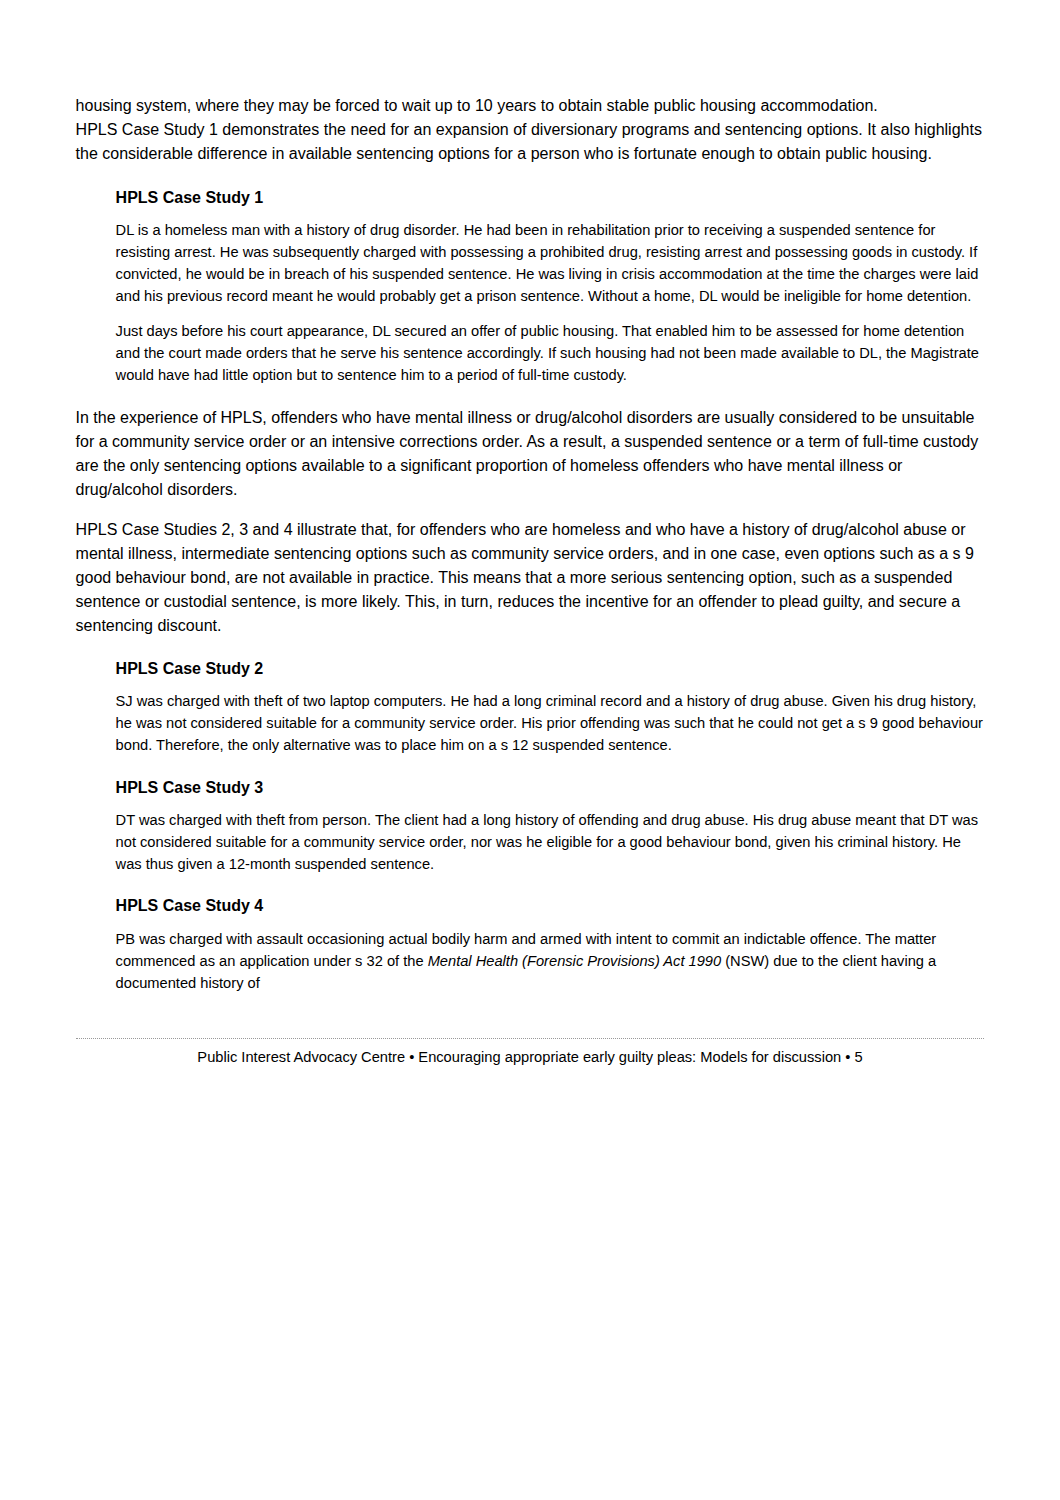housing system, where they may be forced to wait up to 10 years to obtain stable public housing accommodation.
HPLS Case Study 1 demonstrates the need for an expansion of diversionary programs and sentencing options. It also highlights the considerable difference in available sentencing options for a person who is fortunate enough to obtain public housing.
HPLS Case Study 1
DL is a homeless man with a history of drug disorder. He had been in rehabilitation prior to receiving a suspended sentence for resisting arrest. He was subsequently charged with possessing a prohibited drug, resisting arrest and possessing goods in custody. If convicted, he would be in breach of his suspended sentence. He was living in crisis accommodation at the time the charges were laid and his previous record meant he would probably get a prison sentence. Without a home, DL would be ineligible for home detention.
Just days before his court appearance, DL secured an offer of public housing. That enabled him to be assessed for home detention and the court made orders that he serve his sentence accordingly. If such housing had not been made available to DL, the Magistrate would have had little option but to sentence him to a period of full-time custody.
In the experience of HPLS, offenders who have mental illness or drug/alcohol disorders are usually considered to be unsuitable for a community service order or an intensive corrections order. As a result, a suspended sentence or a term of full-time custody are the only sentencing options available to a significant proportion of homeless offenders who have mental illness or drug/alcohol disorders.
HPLS Case Studies 2, 3 and 4 illustrate that, for offenders who are homeless and who have a history of drug/alcohol abuse or mental illness, intermediate sentencing options such as community service orders, and in one case, even options such as a s 9 good behaviour bond, are not available in practice. This means that a more serious sentencing option, such as a suspended sentence or custodial sentence, is more likely. This, in turn, reduces the incentive for an offender to plead guilty, and secure a sentencing discount.
HPLS Case Study 2
SJ was charged with theft of two laptop computers. He had a long criminal record and a history of drug abuse. Given his drug history, he was not considered suitable for a community service order. His prior offending was such that he could not get a s 9 good behaviour bond. Therefore, the only alternative was to place him on a s 12 suspended sentence.
HPLS Case Study 3
DT was charged with theft from person. The client had a long history of offending and drug abuse. His drug abuse meant that DT was not considered suitable for a community service order, nor was he eligible for a good behaviour bond, given his criminal history. He was thus given a 12-month suspended sentence.
HPLS Case Study 4
PB was charged with assault occasioning actual bodily harm and armed with intent to commit an indictable offence. The matter commenced as an application under s 32 of the Mental Health (Forensic Provisions) Act 1990 (NSW) due to the client having a documented history of
Public Interest Advocacy Centre • Encouraging appropriate early guilty pleas: Models for discussion • 5